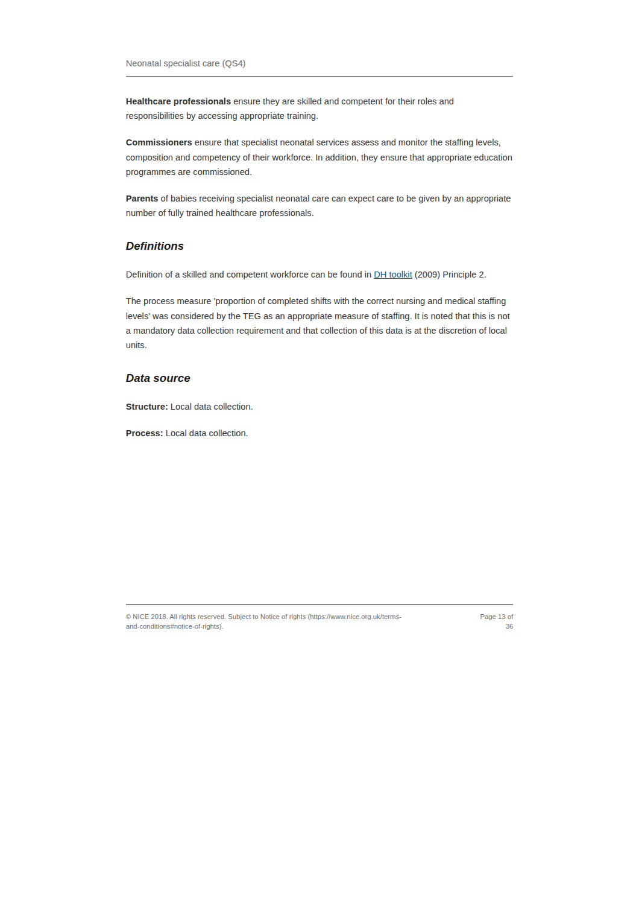Neonatal specialist care (QS4)
Healthcare professionals ensure they are skilled and competent for their roles and responsibilities by accessing appropriate training.
Commissioners ensure that specialist neonatal services assess and monitor the staffing levels, composition and competency of their workforce. In addition, they ensure that appropriate education programmes are commissioned.
Parents of babies receiving specialist neonatal care can expect care to be given by an appropriate number of fully trained healthcare professionals.
Definitions
Definition of a skilled and competent workforce can be found in DH toolkit (2009) Principle 2.
The process measure 'proportion of completed shifts with the correct nursing and medical staffing levels' was considered by the TEG as an appropriate measure of staffing. It is noted that this is not a mandatory data collection requirement and that collection of this data is at the discretion of local units.
Data source
Structure: Local data collection.
Process: Local data collection.
© NICE 2018. All rights reserved. Subject to Notice of rights (https://www.nice.org.uk/terms-and-conditions#notice-of-rights).
Page 13 of
36